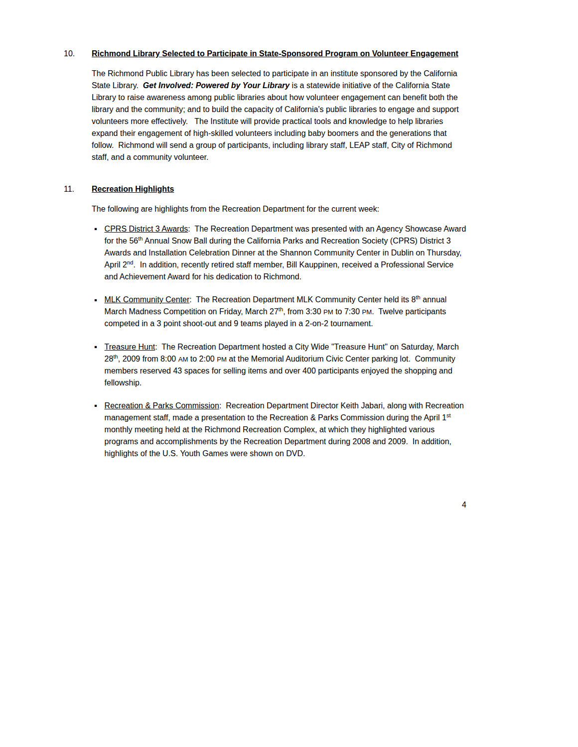10.
Richmond Library Selected to Participate in State-Sponsored Program on Volunteer Engagement
The Richmond Public Library has been selected to participate in an institute sponsored by the California State Library. Get Involved: Powered by Your Library is a statewide initiative of the California State Library to raise awareness among public libraries about how volunteer engagement can benefit both the library and the community; and to build the capacity of California's public libraries to engage and support volunteers more effectively. The Institute will provide practical tools and knowledge to help libraries expand their engagement of high-skilled volunteers including baby boomers and the generations that follow. Richmond will send a group of participants, including library staff, LEAP staff, City of Richmond staff, and a community volunteer.
11.
Recreation Highlights
The following are highlights from the Recreation Department for the current week:
CPRS District 3 Awards: The Recreation Department was presented with an Agency Showcase Award for the 56th Annual Snow Ball during the California Parks and Recreation Society (CPRS) District 3 Awards and Installation Celebration Dinner at the Shannon Community Center in Dublin on Thursday, April 2nd. In addition, recently retired staff member, Bill Kauppinen, received a Professional Service and Achievement Award for his dedication to Richmond.
MLK Community Center: The Recreation Department MLK Community Center held its 8th annual March Madness Competition on Friday, March 27th, from 3:30 PM to 7:30 PM. Twelve participants competed in a 3 point shoot-out and 9 teams played in a 2-on-2 tournament.
Treasure Hunt: The Recreation Department hosted a City Wide "Treasure Hunt" on Saturday, March 28th, 2009 from 8:00 AM to 2:00 PM at the Memorial Auditorium Civic Center parking lot. Community members reserved 43 spaces for selling items and over 400 participants enjoyed the shopping and fellowship.
Recreation & Parks Commission: Recreation Department Director Keith Jabari, along with Recreation management staff, made a presentation to the Recreation & Parks Commission during the April 1st monthly meeting held at the Richmond Recreation Complex, at which they highlighted various programs and accomplishments by the Recreation Department during 2008 and 2009. In addition, highlights of the U.S. Youth Games were shown on DVD.
4